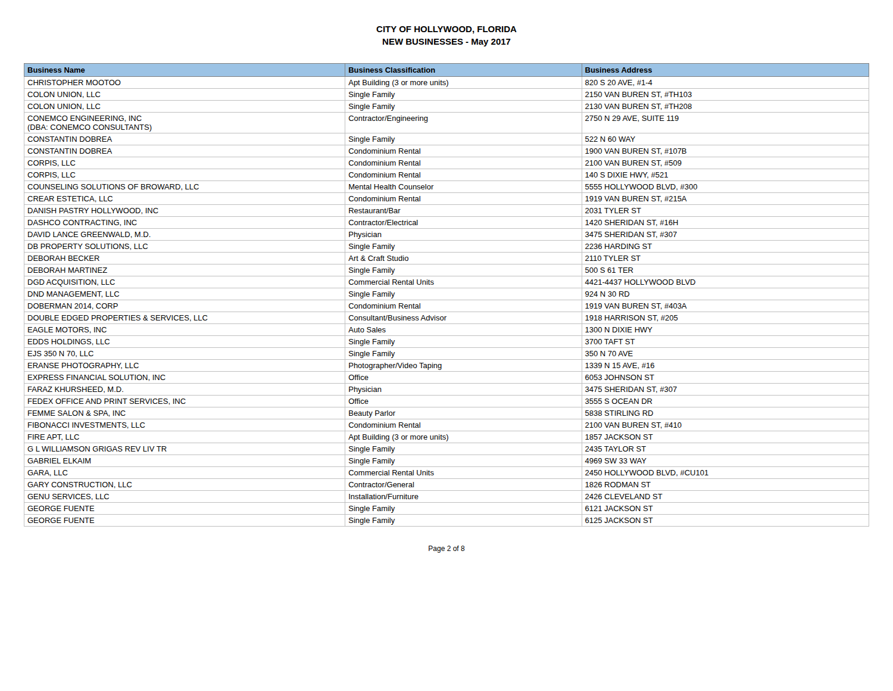CITY OF HOLLYWOOD, FLORIDA
NEW BUSINESSES - May 2017
| Business Name | Business Classification | Business Address |
| --- | --- | --- |
| CHRISTOPHER MOOTOO | Apt Building (3 or more units) | 820 S 20 AVE, #1-4 |
| COLON UNION, LLC | Single Family | 2150 VAN BUREN ST, #TH103 |
| COLON UNION, LLC | Single Family | 2130 VAN BUREN ST, #TH208 |
| CONEMCO ENGINEERING, INC (DBA: CONEMCO CONSULTANTS) | Contractor/Engineering | 2750 N 29 AVE, SUITE 119 |
| CONSTANTIN DOBREA | Single Family | 522 N 60 WAY |
| CONSTANTIN DOBREA | Condominium Rental | 1900 VAN BUREN ST, #107B |
| CORPIS, LLC | Condominium Rental | 2100 VAN BUREN ST, #509 |
| CORPIS, LLC | Condominium Rental | 140 S DIXIE HWY, #521 |
| COUNSELING SOLUTIONS OF BROWARD, LLC | Mental Health Counselor | 5555 HOLLYWOOD BLVD, #300 |
| CREAR ESTETICA, LLC | Condominium Rental | 1919 VAN BUREN ST, #215A |
| DANISH PASTRY HOLLYWOOD, INC | Restaurant/Bar | 2031 TYLER ST |
| DASHCO CONTRACTING, INC | Contractor/Electrical | 1420 SHERIDAN ST, #16H |
| DAVID LANCE GREENWALD, M.D. | Physician | 3475 SHERIDAN ST, #307 |
| DB PROPERTY SOLUTIONS, LLC | Single Family | 2236 HARDING ST |
| DEBORAH BECKER | Art & Craft Studio | 2110 TYLER ST |
| DEBORAH MARTINEZ | Single Family | 500 S 61 TER |
| DGD ACQUISITION, LLC | Commercial Rental Units | 4421-4437 HOLLYWOOD BLVD |
| DND MANAGEMENT, LLC | Single Family | 924 N 30 RD |
| DOBERMAN 2014, CORP | Condominium Rental | 1919 VAN BUREN ST, #403A |
| DOUBLE EDGED PROPERTIES & SERVICES, LLC | Consultant/Business Advisor | 1918 HARRISON ST, #205 |
| EAGLE MOTORS, INC | Auto Sales | 1300 N DIXIE HWY |
| EDDS HOLDINGS, LLC | Single Family | 3700 TAFT ST |
| EJS 350 N 70, LLC | Single Family | 350 N 70 AVE |
| ERANSE PHOTOGRAPHY, LLC | Photographer/Video Taping | 1339 N 15 AVE, #16 |
| EXPRESS FINANCIAL SOLUTION, INC | Office | 6053 JOHNSON ST |
| FARAZ KHURSHEED, M.D. | Physician | 3475 SHERIDAN ST, #307 |
| FEDEX OFFICE AND PRINT SERVICES, INC | Office | 3555 S OCEAN DR |
| FEMME SALON & SPA, INC | Beauty Parlor | 5838 STIRLING RD |
| FIBONACCI INVESTMENTS, LLC | Condominium Rental | 2100 VAN BUREN ST, #410 |
| FIRE APT, LLC | Apt Building (3 or more units) | 1857 JACKSON ST |
| G L WILLIAMSON GRIGAS REV LIV TR | Single Family | 2435 TAYLOR ST |
| GABRIEL ELKAIM | Single Family | 4969 SW 33 WAY |
| GARA, LLC | Commercial Rental Units | 2450 HOLLYWOOD BLVD, #CU101 |
| GARY CONSTRUCTION, LLC | Contractor/General | 1826 RODMAN ST |
| GENU SERVICES, LLC | Installation/Furniture | 2426 CLEVELAND ST |
| GEORGE FUENTE | Single Family | 6121 JACKSON ST |
| GEORGE FUENTE | Single Family | 6125 JACKSON ST |
Page 2 of 8